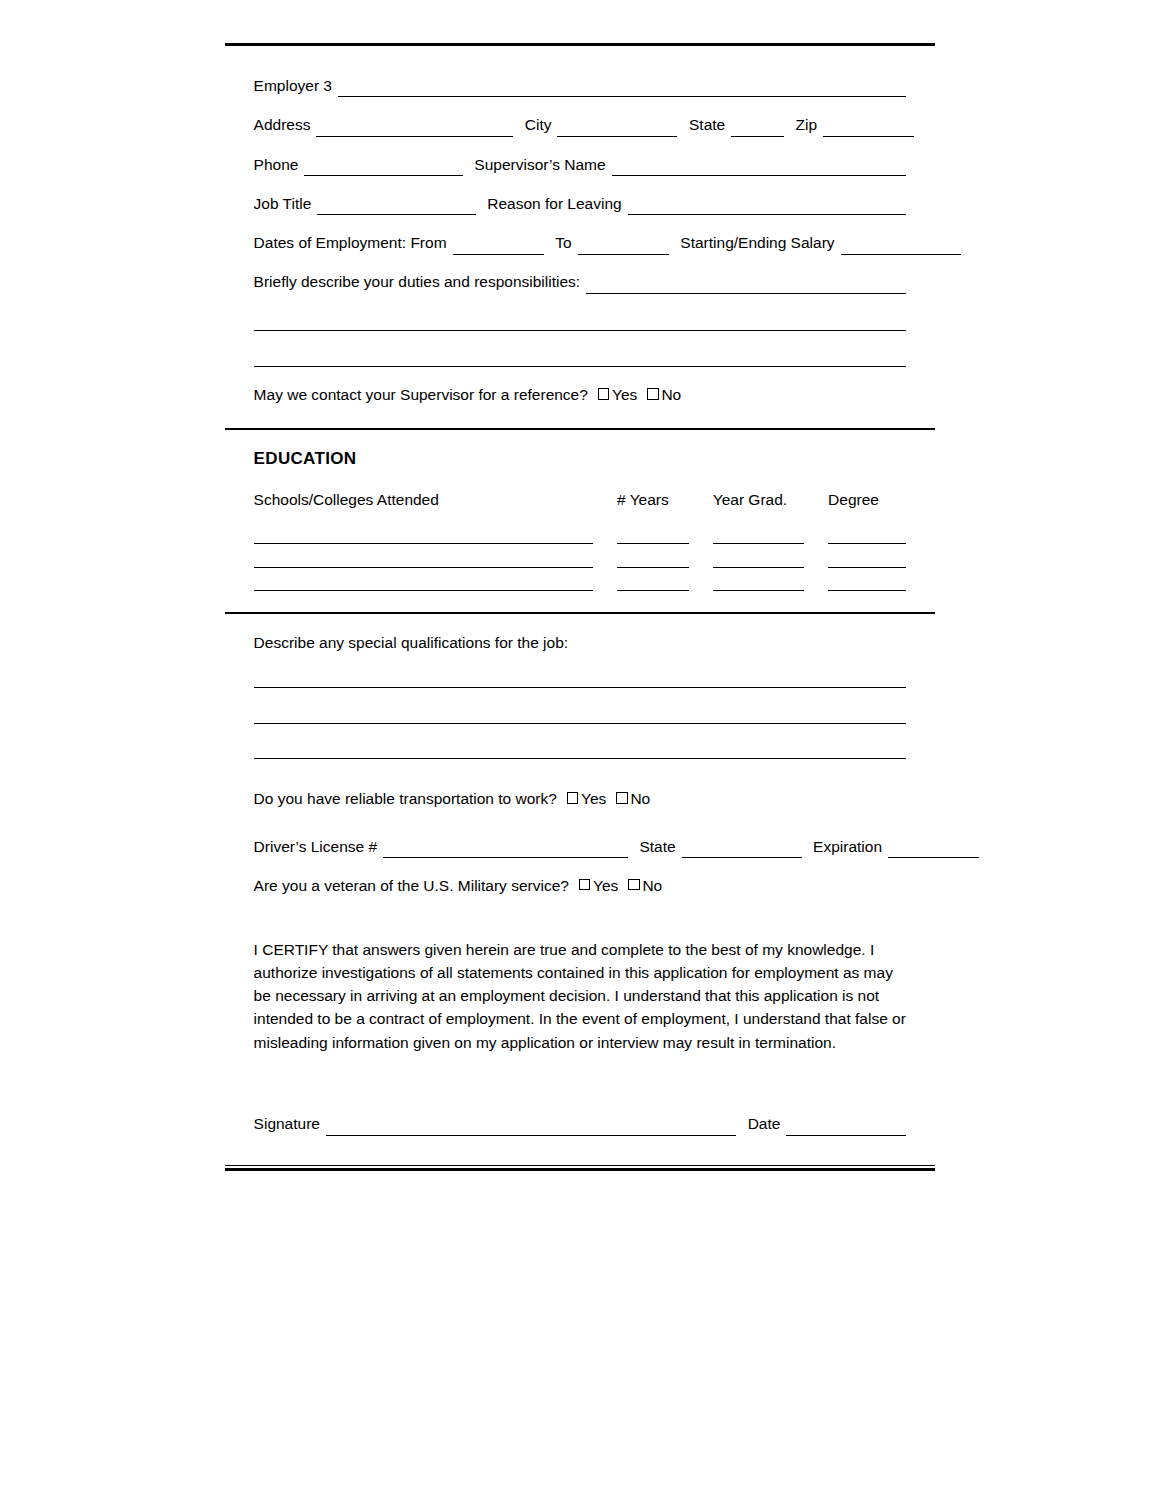Employer 3
Address City State Zip
Phone Supervisor’s Name
Job Title Reason for Leaving
Dates of Employment: From To Starting/Ending Salary
Briefly describe your duties and responsibilities:
May we contact your Supervisor for a reference? Yes No
EDUCATION
| Schools/Colleges Attended | | # Years | | Year Grad. | | Degree |
| --- | --- | --- | --- | --- | --- | --- |
Describe any special qualifications for the job:
Do you have reliable transportation to work? Yes No
Driver’s License # State Expiration
Are you a veteran of the U.S. Military service? Yes No
I CERTIFY that answers given herein are true and complete to the best of my knowledge. I authorize investigations of all statements contained in this application for employment as may be necessary in arriving at an employment decision. I understand that this application is not intended to be a contract of employment. In the event of employment, I understand that false or misleading information given on my application or interview may result in termination.
Signature Date